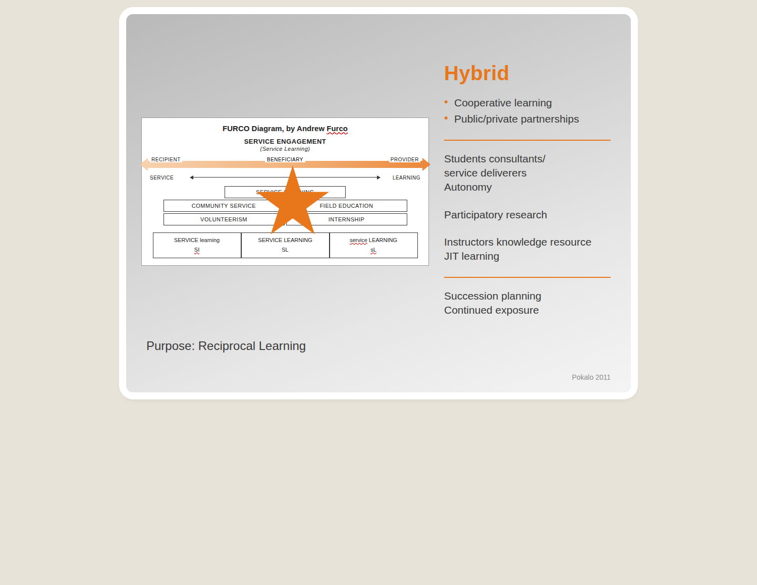Hybrid
Cooperative learning
Public/private partnerships
Students consultants/
service deliverers
Autonomy
Participatory research
Instructors knowledge resource
JIT learning
Succession planning
Continued exposure
FURCO Diagram, by Andrew Furco
SERVICE ENGAGEMENT
(Service Learning)
RECIPIENT PROVIDER
BENEFICIARY
SERVICE LEARNING
SERVICE LEARNING
COMMUNITY SERVICE
FIELD EDUCATION
VOLUNTEERISM
INTERNSHIP
SERVICE learning SI
SERVICE LEARNING SL
service LEARNING sL
Purpose: Reciprocal Learning
Pokalo 2011